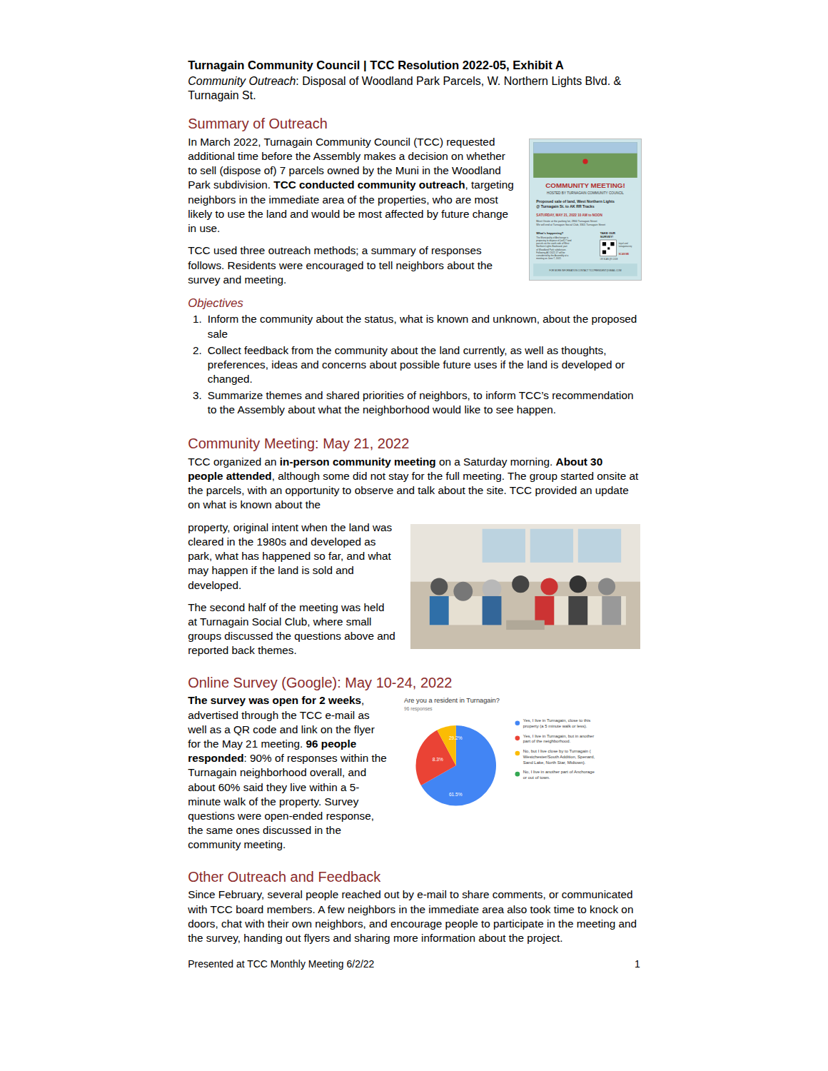Turnagain Community Council | TCC Resolution 2022-05, Exhibit A
Community Outreach: Disposal of Woodland Park Parcels, W. Northern Lights Blvd. & Turnagain St.
Summary of Outreach
In March 2022, Turnagain Community Council (TCC) requested additional time before the Assembly makes a decision on whether to sell (dispose of) 7 parcels owned by the Muni in the Woodland Park subdivision. TCC conducted community outreach, targeting neighbors in the immediate area of the properties, who are most likely to use the land and would be most affected by future change in use.
TCC used three outreach methods; a summary of responses follows. Residents were encouraged to tell neighbors about the survey and meeting.
Objectives
Inform the community about the status, what is known and unknown, about the proposed sale
Collect feedback from the community about the land currently, as well as thoughts, preferences, ideas and concerns about possible future uses if the land is developed or changed.
Summarize themes and shared priorities of neighbors, to inform TCC’s recommendation to the Assembly about what the neighborhood would like to see happen.
Community Meeting: May 21, 2022
TCC organized an in-person community meeting on a Saturday morning. About 30 people attended, although some did not stay for the full meeting. The group started onsite at the parcels, with an opportunity to observe and talk about the site. TCC provided an update on what is known about the
property, original intent when the land was cleared in the 1980s and developed as park, what has happened so far, and what may happen if the land is sold and developed.
The second half of the meeting was held at Turnagain Social Club, where small groups discussed the questions above and reported back themes.
Online Survey (Google): May 10-24, 2022
The survey was open for 2 weeks, advertised through the TCC e-mail as well as a QR code and link on the flyer for the May 21 meeting. 96 people responded: 90% of responses within the Turnagain neighborhood overall, and about 60% said they live within a 5-minute walk of the property. Survey questions were open-ended response, the same ones discussed in the community meeting.
Other Outreach and Feedback
Since February, several people reached out by e-mail to share comments, or communicated with TCC board members. A few neighbors in the immediate area also took time to knock on doors, chat with their own neighbors, and encourage people to participate in the meeting and the survey, handing out flyers and sharing more information about the project.
Presented at TCC Monthly Meeting 6/2/22 1